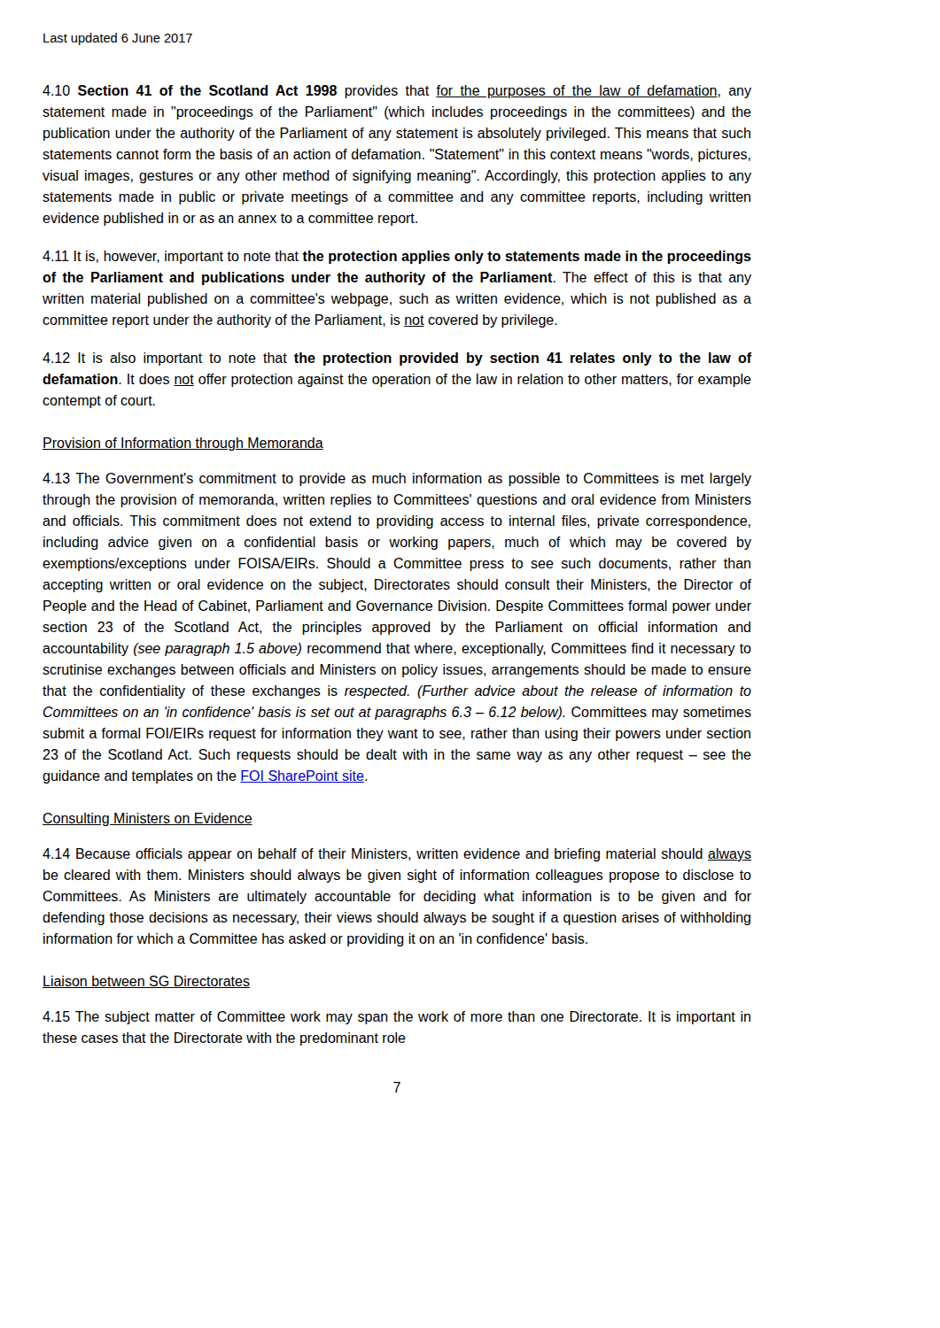Last updated 6 June 2017
4.10 Section 41 of the Scotland Act 1998 provides that for the purposes of the law of defamation, any statement made in "proceedings of the Parliament" (which includes proceedings in the committees) and the publication under the authority of the Parliament of any statement is absolutely privileged. This means that such statements cannot form the basis of an action of defamation. "Statement" in this context means "words, pictures, visual images, gestures or any other method of signifying meaning". Accordingly, this protection applies to any statements made in public or private meetings of a committee and any committee reports, including written evidence published in or as an annex to a committee report.
4.11 It is, however, important to note that the protection applies only to statements made in the proceedings of the Parliament and publications under the authority of the Parliament. The effect of this is that any written material published on a committee's webpage, such as written evidence, which is not published as a committee report under the authority of the Parliament, is not covered by privilege.
4.12 It is also important to note that the protection provided by section 41 relates only to the law of defamation. It does not offer protection against the operation of the law in relation to other matters, for example contempt of court.
Provision of Information through Memoranda
4.13 The Government's commitment to provide as much information as possible to Committees is met largely through the provision of memoranda, written replies to Committees' questions and oral evidence from Ministers and officials. This commitment does not extend to providing access to internal files, private correspondence, including advice given on a confidential basis or working papers, much of which may be covered by exemptions/exceptions under FOISA/EIRs. Should a Committee press to see such documents, rather than accepting written or oral evidence on the subject, Directorates should consult their Ministers, the Director of People and the Head of Cabinet, Parliament and Governance Division. Despite Committees formal power under section 23 of the Scotland Act, the principles approved by the Parliament on official information and accountability (see paragraph 1.5 above) recommend that where, exceptionally, Committees find it necessary to scrutinise exchanges between officials and Ministers on policy issues, arrangements should be made to ensure that the confidentiality of these exchanges is respected. (Further advice about the release of information to Committees on an 'in confidence' basis is set out at paragraphs 6.3 – 6.12 below). Committees may sometimes submit a formal FOI/EIRs request for information they want to see, rather than using their powers under section 23 of the Scotland Act. Such requests should be dealt with in the same way as any other request – see the guidance and templates on the FOI SharePoint site.
Consulting Ministers on Evidence
4.14 Because officials appear on behalf of their Ministers, written evidence and briefing material should always be cleared with them. Ministers should always be given sight of information colleagues propose to disclose to Committees. As Ministers are ultimately accountable for deciding what information is to be given and for defending those decisions as necessary, their views should always be sought if a question arises of withholding information for which a Committee has asked or providing it on an 'in confidence' basis.
Liaison between SG Directorates
4.15 The subject matter of Committee work may span the work of more than one Directorate. It is important in these cases that the Directorate with the predominant role
7